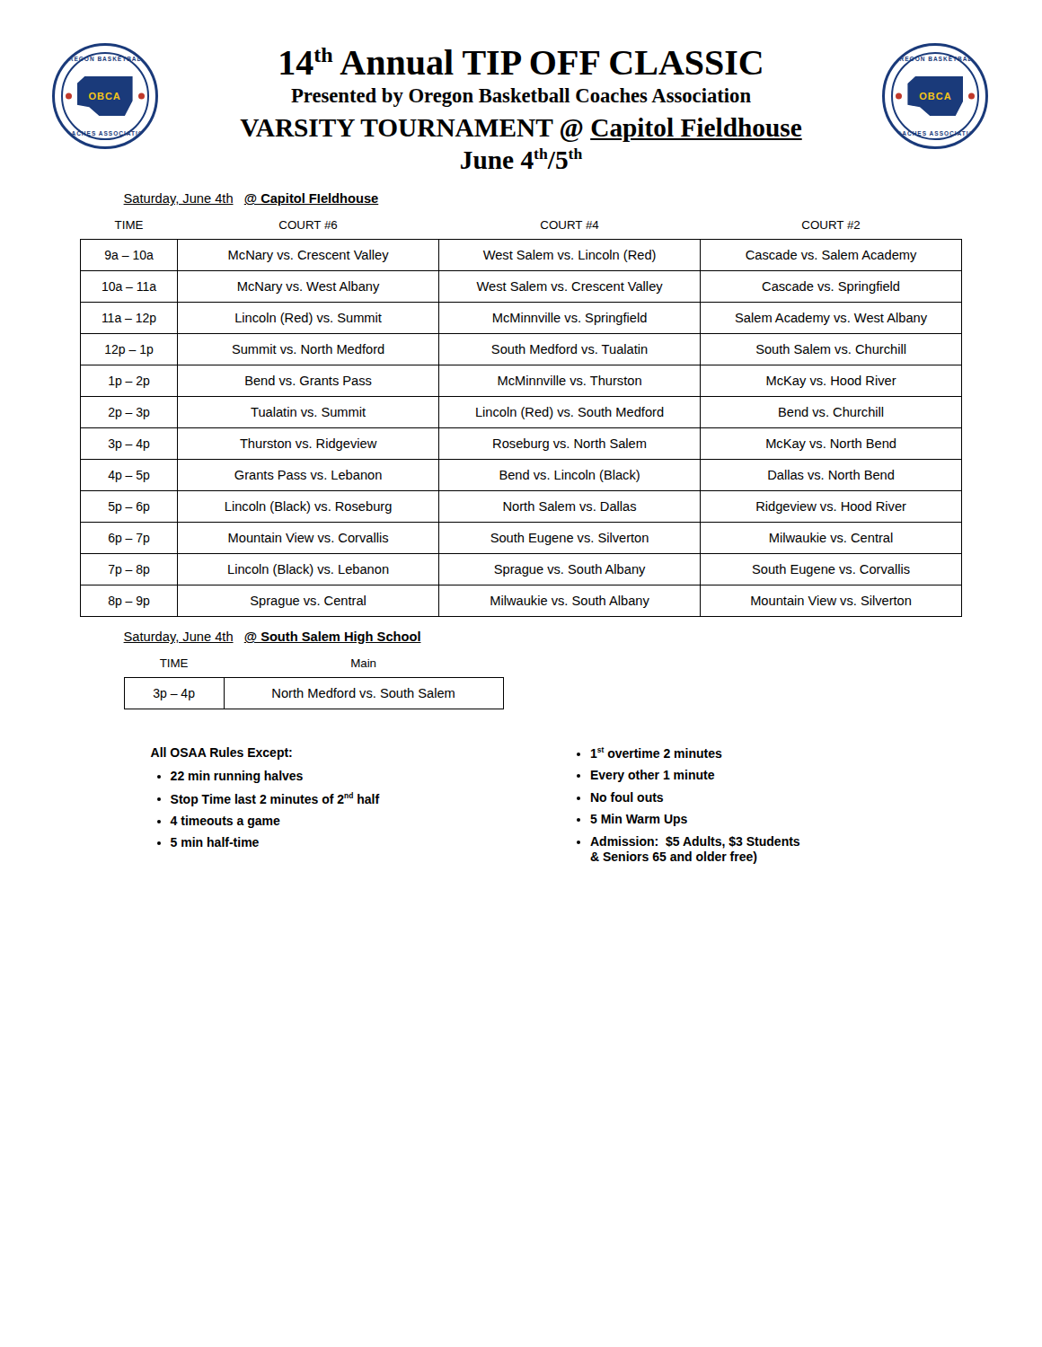OREGON BASKETBALL
OBCA
COACHES ASSOCIATION
OREGON BASKETBALL
OBCA
COACHES ASSOCIATION
14th Annual TIP OFF CLASSIC
Presented by Oregon Basketball Coaches Association
VARSITY TOURNAMENT @ Capitol Fieldhouse
June 4th/5th
Saturday, June 4th @ Capitol FIeldhouse
| TIME | COURT #6 | COURT #4 | COURT #2 |
| --- | --- | --- | --- |
| 9a – 10a | McNary vs. Crescent Valley | West Salem vs. Lincoln (Red) | Cascade vs. Salem Academy |
| 10a – 11a | McNary vs. West Albany | West Salem vs. Crescent Valley | Cascade vs. Springfield |
| 11a – 12p | Lincoln (Red) vs. Summit | McMinnville vs. Springfield | Salem Academy vs. West Albany |
| 12p – 1p | Summit vs. North Medford | South Medford vs. Tualatin | South Salem vs. Churchill |
| 1p – 2p | Bend vs. Grants Pass | McMinnville vs. Thurston | McKay vs. Hood River |
| 2p – 3p | Tualatin vs. Summit | Lincoln (Red) vs. South Medford | Bend vs. Churchill |
| 3p – 4p | Thurston vs. Ridgeview | Roseburg vs. North Salem | McKay vs. North Bend |
| 4p – 5p | Grants Pass vs. Lebanon | Bend vs. Lincoln (Black) | Dallas vs. North Bend |
| 5p – 6p | Lincoln (Black) vs. Roseburg | North Salem vs. Dallas | Ridgeview vs. Hood River |
| 6p – 7p | Mountain View vs. Corvallis | South Eugene vs. Silverton | Milwaukie vs. Central |
| 7p – 8p | Lincoln (Black) vs. Lebanon | Sprague vs. South Albany | South Eugene vs. Corvallis |
| 8p – 9p | Sprague vs. Central | Milwaukie vs. South Albany | Mountain View vs. Silverton |
Saturday, June 4th @ South Salem High School
| TIME | Main |
| --- | --- |
| 3p – 4p | North Medford vs. South Salem |
All OSAA Rules Except:
22 min running halves
Stop Time last 2 minutes of 2nd half
4 timeouts a game
5 min half-time
1st overtime 2 minutes
Every other 1 minute
No foul outs
5 Min Warm Ups
Admission: $5 Adults, $3 Students
& Seniors 65 and older free)